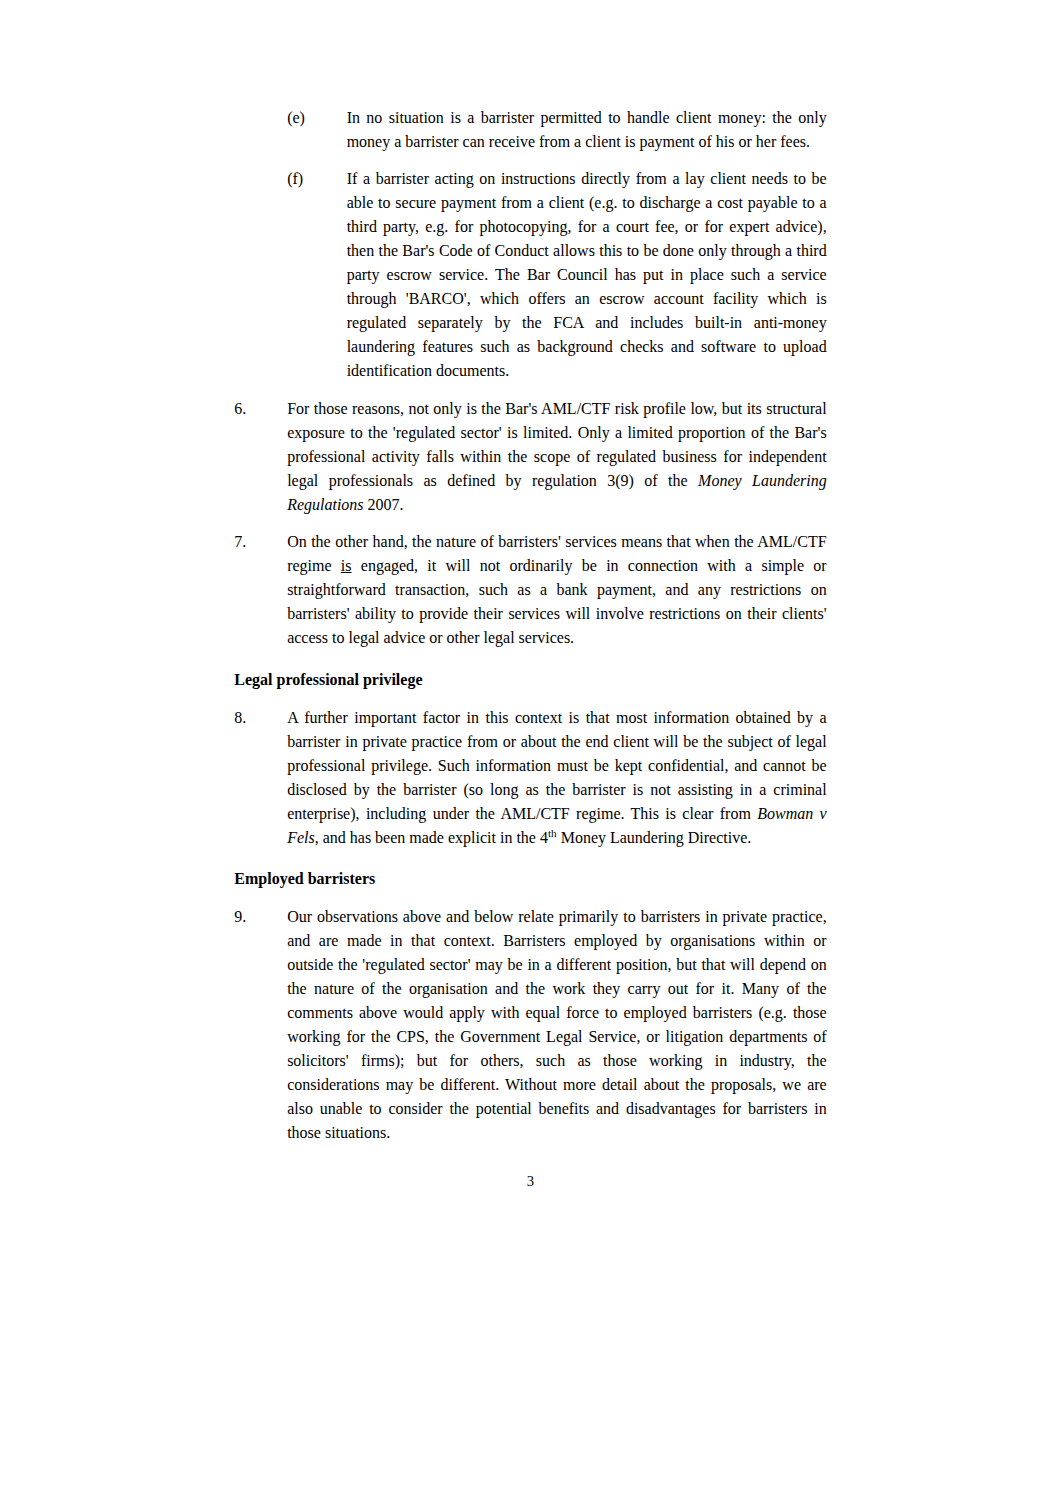(e)
In no situation is a barrister permitted to handle client money: the only money a barrister can receive from a client is payment of his or her fees.
(f)
If a barrister acting on instructions directly from a lay client needs to be able to secure payment from a client (e.g. to discharge a cost payable to a third party, e.g. for photocopying, for a court fee, or for expert advice), then the Bar's Code of Conduct allows this to be done only through a third party escrow service. The Bar Council has put in place such a service through 'BARCO', which offers an escrow account facility which is regulated separately by the FCA and includes built-in anti-money laundering features such as background checks and software to upload identification documents.
6.
For those reasons, not only is the Bar's AML/CTF risk profile low, but its structural exposure to the 'regulated sector' is limited. Only a limited proportion of the Bar's professional activity falls within the scope of regulated business for independent legal professionals as defined by regulation 3(9) of the Money Laundering Regulations 2007.
7.
On the other hand, the nature of barristers' services means that when the AML/CTF regime is engaged, it will not ordinarily be in connection with a simple or straightforward transaction, such as a bank payment, and any restrictions on barristers' ability to provide their services will involve restrictions on their clients' access to legal advice or other legal services.
Legal professional privilege
8.
A further important factor in this context is that most information obtained by a barrister in private practice from or about the end client will be the subject of legal professional privilege. Such information must be kept confidential, and cannot be disclosed by the barrister (so long as the barrister is not assisting in a criminal enterprise), including under the AML/CTF regime. This is clear from Bowman v Fels, and has been made explicit in the 4th Money Laundering Directive.
Employed barristers
9.
Our observations above and below relate primarily to barristers in private practice, and are made in that context. Barristers employed by organisations within or outside the 'regulated sector' may be in a different position, but that will depend on the nature of the organisation and the work they carry out for it. Many of the comments above would apply with equal force to employed barristers (e.g. those working for the CPS, the Government Legal Service, or litigation departments of solicitors' firms); but for others, such as those working in industry, the considerations may be different. Without more detail about the proposals, we are also unable to consider the potential benefits and disadvantages for barristers in those situations.
3